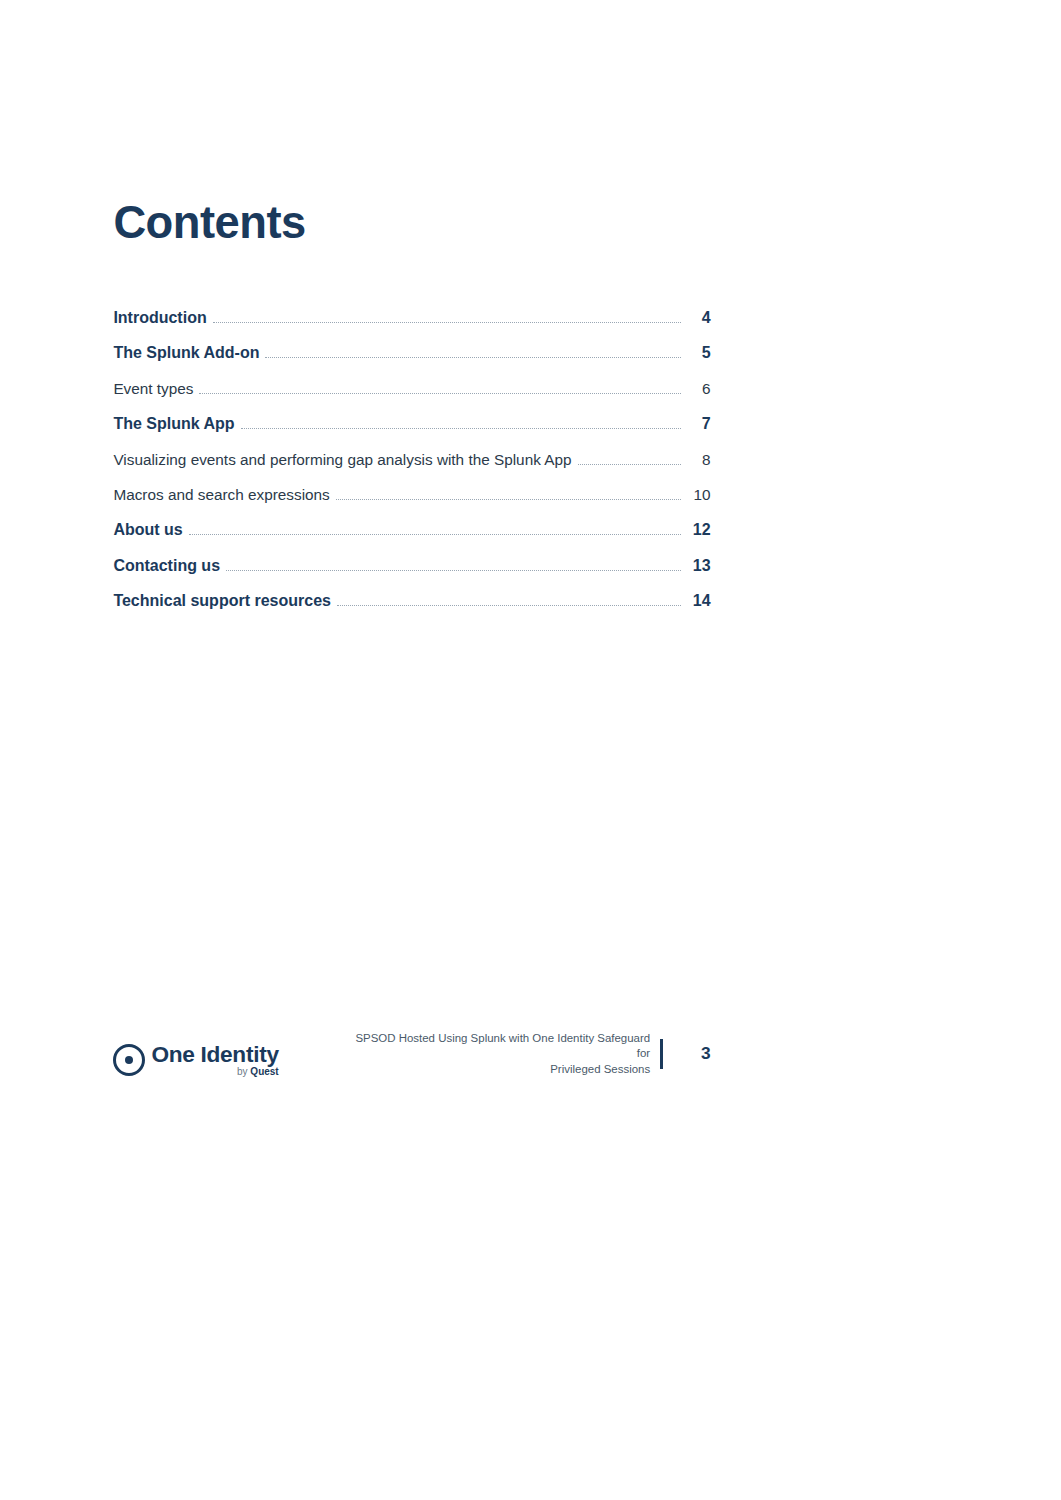Contents
Introduction 4
The Splunk Add-on 5
Event types 6
The Splunk App 7
Visualizing events and performing gap analysis with the Splunk App 8
Macros and search expressions 10
About us 12
Contacting us 13
Technical support resources 14
One Identity
by Quest
SPSOD Hosted Using Splunk with One Identity Safeguard for
Privileged Sessions
3